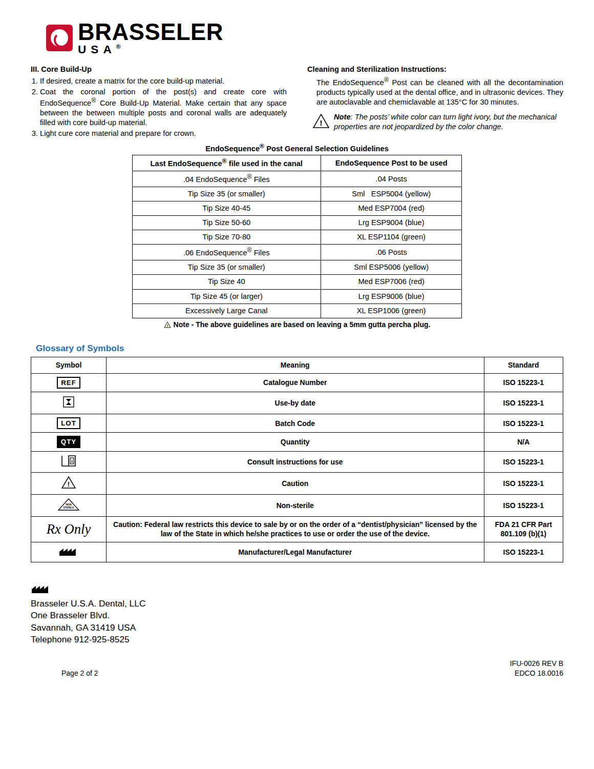BRASSELER
USA®
III. Core Build-Up
If desired, create a matrix for the core build-up material.
Coat the coronal portion of the post(s) and create core with EndoSequence® Core Build-Up Material. Make certain that any space between the between multiple posts and coronal walls are adequately filled with core build-up material.
Light cure core material and prepare for crown.
Cleaning and Sterilization Instructions:
The EndoSequence® Post can be cleaned with all the decontamination products typically used at the dental office, and in ultrasonic devices. They are autoclavable and chemiclavable at 135°C for 30 minutes.
!
Note: The posts’ white color can turn light ivory, but the mechanical properties are not jeopardized by the color change.
EndoSequence® Post General Selection Guidelines
| Last EndoSequence ® file used in the canal | EndoSequence Post to be used |
| .04 EndoSequence ® Files | .04 Posts |
| Tip Size 35 (or smaller) | Sml ESP5004 (yellow) |
| Tip Size 40-45 | Med ESP7004 (red) |
| Tip Size 50-60 | Lrg ESP9004 (blue) |
| Tip Size 70-80 | XL ESP1104 (green) |
| .06 EndoSequence ® Files | .06 Posts |
| Tip Size 35 (or smaller) | Sml ESP5006 (yellow) |
| Tip Size 40 | Med ESP7006 (red) |
| Tip Size 45 (or larger) | Lrg ESP9006 (blue) |
| Excessively Large Canal | XL ESP1006 (green) |
! Note - The above guidelines are based on leaving a 5mm gutta percha plug.
Glossary of Symbols
| Symbol | Meaning | Standard |
| --- | --- | --- |
| REF | Catalogue Number | ISO 15223-1 |
| | Use-by date | ISO 15223-1 |
| LOT | Batch Code | ISO 15223-1 |
| QTY | Quantity | N/A |
| i | Consult instructions for use | ISO 15223-1 |
| ! | Caution | ISO 15223-1 |
| NON STERILE | Non-sterile | ISO 15223-1 |
| Rx Only | Caution: Federal law restricts this device to sale by or on the order of a “dentist/physician” licensed by the law of the State in which he/she practices to use or order the use of the device. | FDA 21 CFR Part 801.109 (b)(1) |
| | Manufacturer/Legal Manufacturer | ISO 15223-1 |
Brasseler U.S.A. Dental, LLC
One Brasseler Blvd.
Savannah, GA 31419 USA
Telephone 912-925-8525
Page 2 of 2
IFU-0026 REV B
EDCO 18.0016